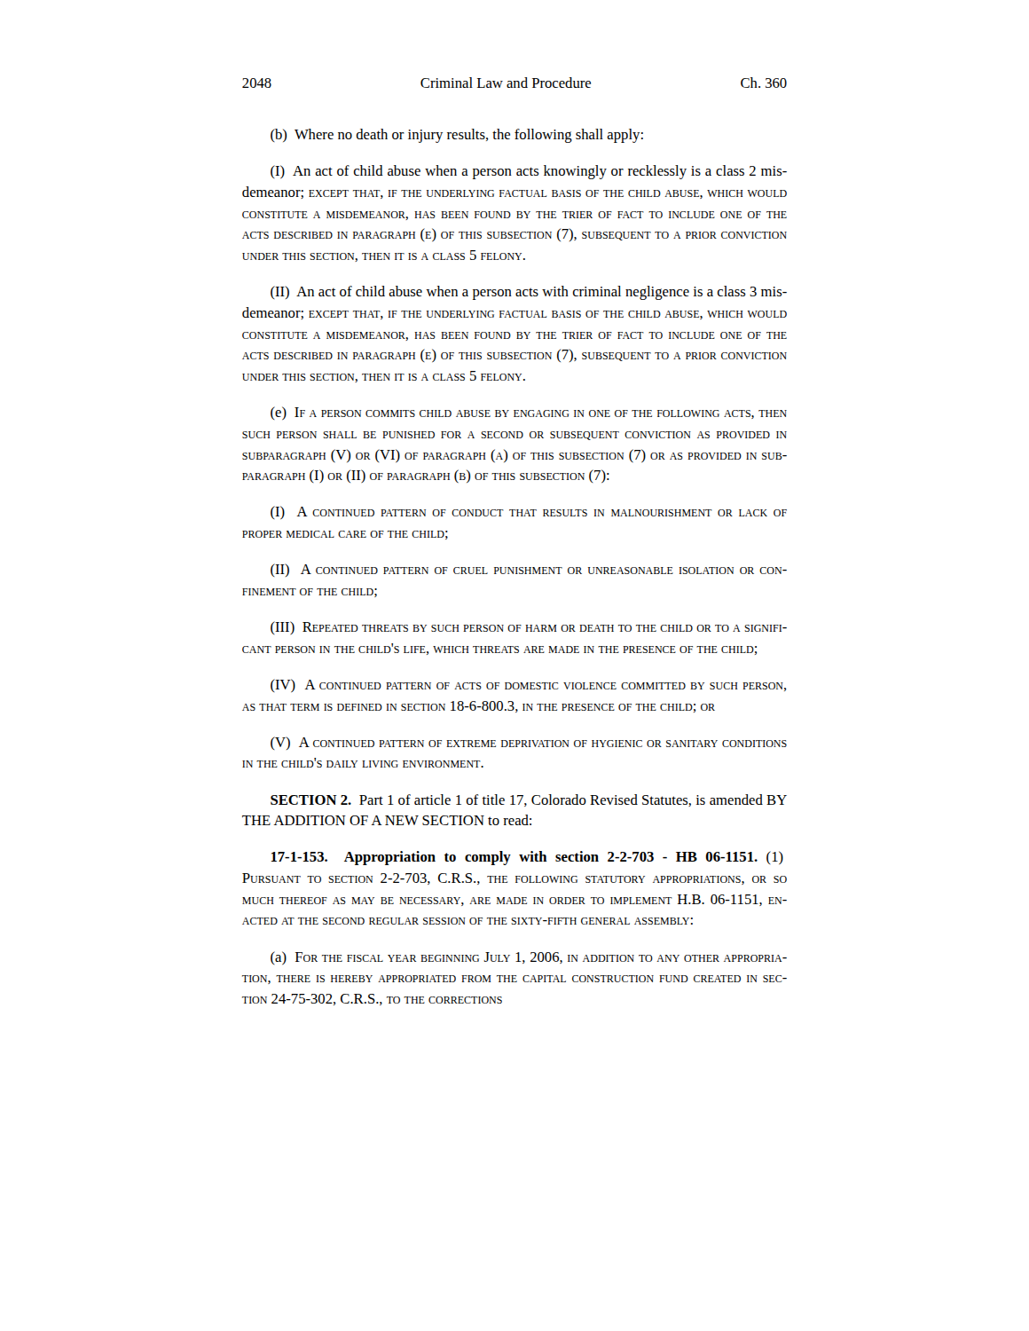2048 Criminal Law and Procedure Ch. 360
(b) Where no death or injury results, the following shall apply:
(I) An act of child abuse when a person acts knowingly or recklessly is a class 2 misdemeanor; except that, if the underlying factual basis of the child abuse, which would constitute a misdemeanor, has been found by the trier of fact to include one of the acts described in paragraph (e) of this subsection (7), subsequent to a prior conviction under this section, then it is a class 5 felony.
(II) An act of child abuse when a person acts with criminal negligence is a class 3 misdemeanor; except that, if the underlying factual basis of the child abuse, which would constitute a misdemeanor, has been found by the trier of fact to include one of the acts described in paragraph (e) of this subsection (7), subsequent to a prior conviction under this section, then it is a class 5 felony.
(e) If a person commits child abuse by engaging in one of the following acts, then such person shall be punished for a second or subsequent conviction as provided in subparagraph (V) or (VI) of paragraph (a) of this subsection (7) or as provided in subparagraph (I) or (II) of paragraph (b) of this subsection (7):
(I) A continued pattern of conduct that results in malnourishment or lack of proper medical care of the child;
(II) A continued pattern of cruel punishment or unreasonable isolation or confinement of the child;
(III) Repeated threats by such person of harm or death to the child or to a significant person in the child's life, which threats are made in the presence of the child;
(IV) A continued pattern of acts of domestic violence committed by such person, as that term is defined in section 18-6-800.3, in the presence of the child; or
(V) A continued pattern of extreme deprivation of hygienic or sanitary conditions in the child's daily living environment.
SECTION 2. Part 1 of article 1 of title 17, Colorado Revised Statutes, is amended BY THE ADDITION OF A NEW SECTION to read:
17-1-153. Appropriation to comply with section 2-2-703 - HB 06-1151. (1) Pursuant to section 2-2-703, C.R.S., the following statutory appropriations, or so much thereof as may be necessary, are made in order to implement H.B. 06-1151, enacted at the second regular session of the sixty-fifth general assembly:
(a) For the fiscal year beginning July 1, 2006, in addition to any other appropriation, there is hereby appropriated from the capital construction fund created in section 24-75-302, C.R.S., to the corrections